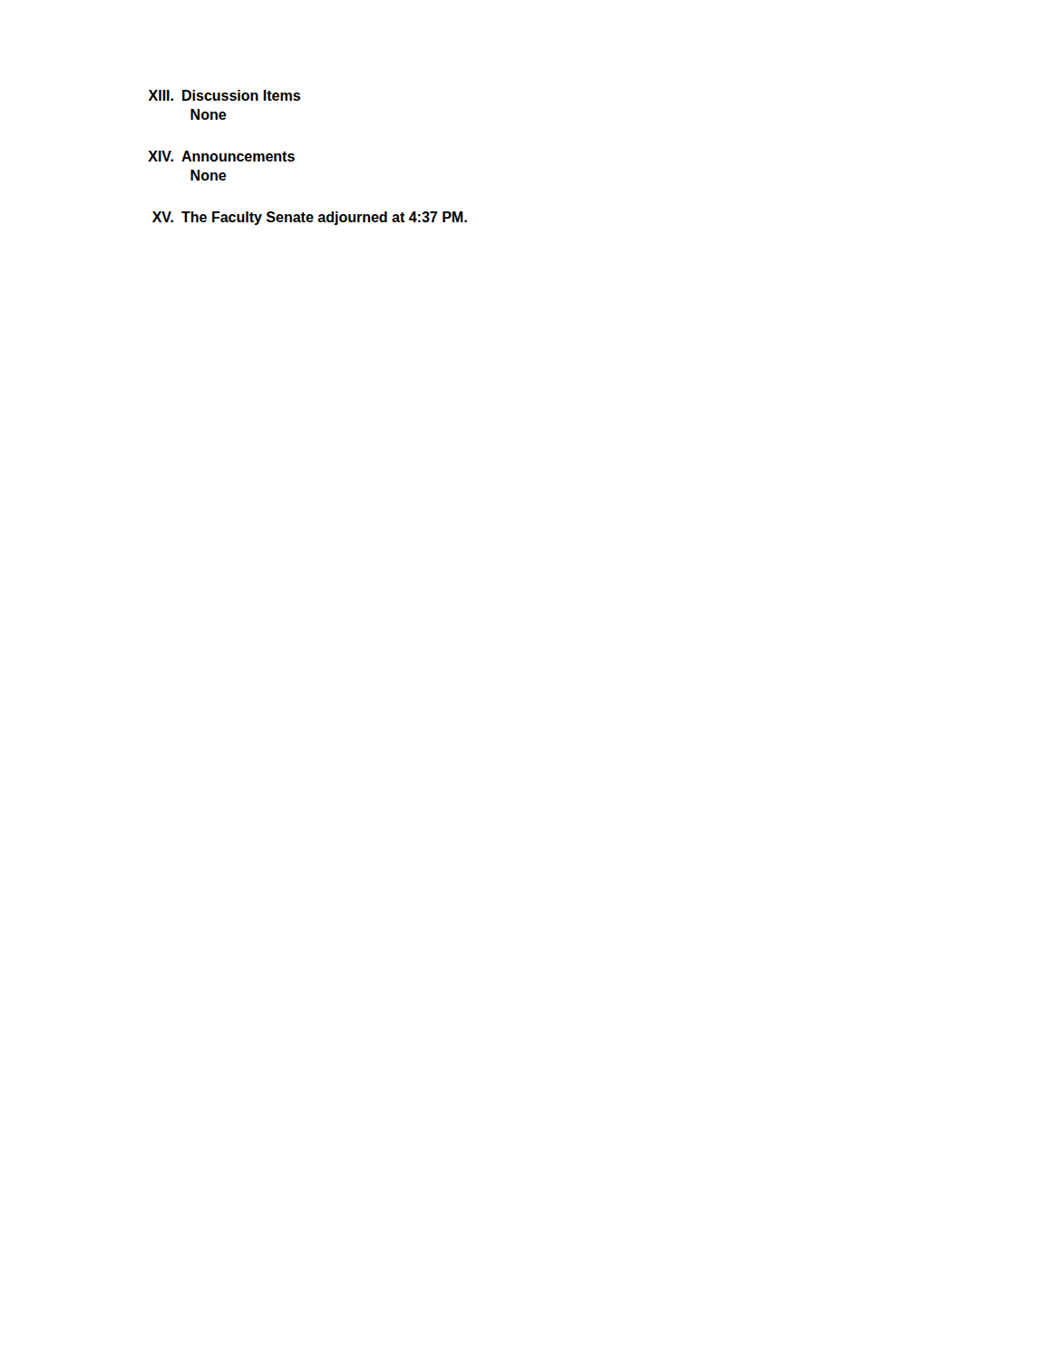XIII. Discussion Items None
XIV. Announcements None
XV. The Faculty Senate adjourned at 4:37 PM.